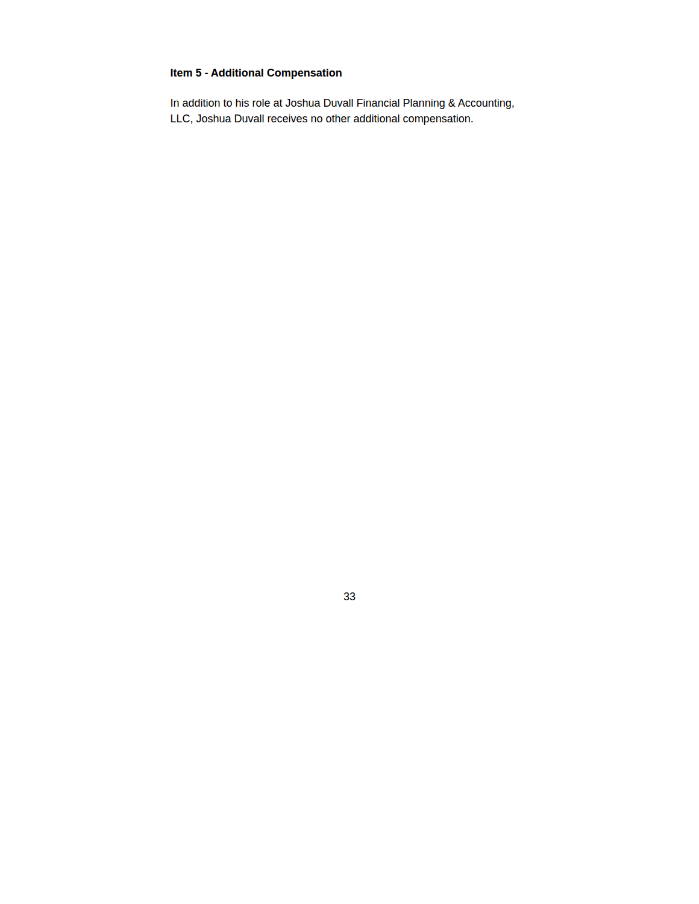Item 5 - Additional Compensation
In addition to his role at Joshua Duvall Financial Planning & Accounting, LLC, Joshua Duvall receives no other additional compensation.
33